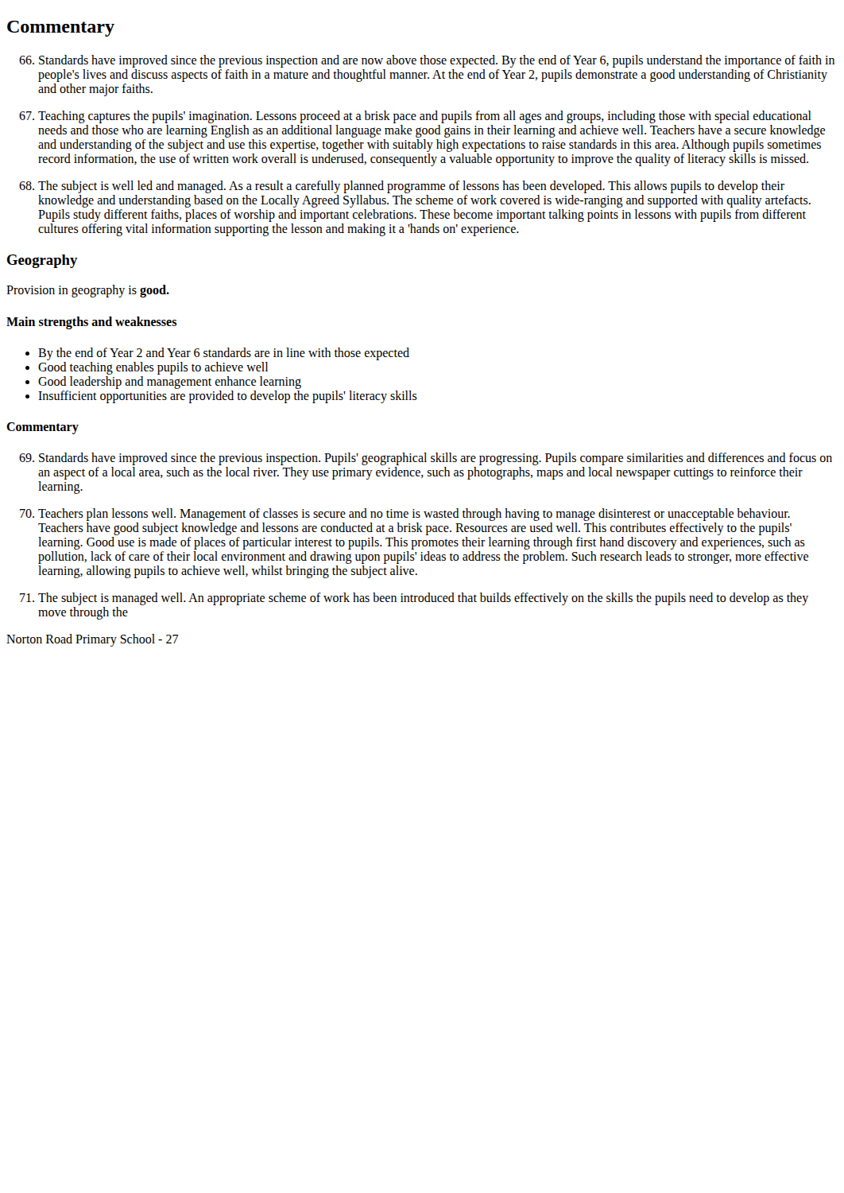Commentary
Standards have improved since the previous inspection and are now above those expected. By the end of Year 6, pupils understand the importance of faith in people's lives and discuss aspects of faith in a mature and thoughtful manner. At the end of Year 2, pupils demonstrate a good understanding of Christianity and other major faiths.
Teaching captures the pupils' imagination. Lessons proceed at a brisk pace and pupils from all ages and groups, including those with special educational needs and those who are learning English as an additional language make good gains in their learning and achieve well. Teachers have a secure knowledge and understanding of the subject and use this expertise, together with suitably high expectations to raise standards in this area. Although pupils sometimes record information, the use of written work overall is underused, consequently a valuable opportunity to improve the quality of literacy skills is missed.
The subject is well led and managed. As a result a carefully planned programme of lessons has been developed. This allows pupils to develop their knowledge and understanding based on the Locally Agreed Syllabus. The scheme of work covered is wide-ranging and supported with quality artefacts. Pupils study different faiths, places of worship and important celebrations. These become important talking points in lessons with pupils from different cultures offering vital information supporting the lesson and making it a 'hands on' experience.
Geography
Provision in geography is good.
Main strengths and weaknesses
By the end of Year 2 and Year 6 standards are in line with those expected
Good teaching enables pupils to achieve well
Good leadership and management enhance learning
Insufficient opportunities are provided to develop the pupils' literacy skills
Commentary
Standards have improved since the previous inspection. Pupils' geographical skills are progressing. Pupils compare similarities and differences and focus on an aspect of a local area, such as the local river. They use primary evidence, such as photographs, maps and local newspaper cuttings to reinforce their learning.
Teachers plan lessons well. Management of classes is secure and no time is wasted through having to manage disinterest or unacceptable behaviour. Teachers have good subject knowledge and lessons are conducted at a brisk pace. Resources are used well. This contributes effectively to the pupils' learning. Good use is made of places of particular interest to pupils. This promotes their learning through first hand discovery and experiences, such as pollution, lack of care of their local environment and drawing upon pupils' ideas to address the problem. Such research leads to stronger, more effective learning, allowing pupils to achieve well, whilst bringing the subject alive.
The subject is managed well. An appropriate scheme of work has been introduced that builds effectively on the skills the pupils need to develop as they move through the
Norton Road Primary School - 27